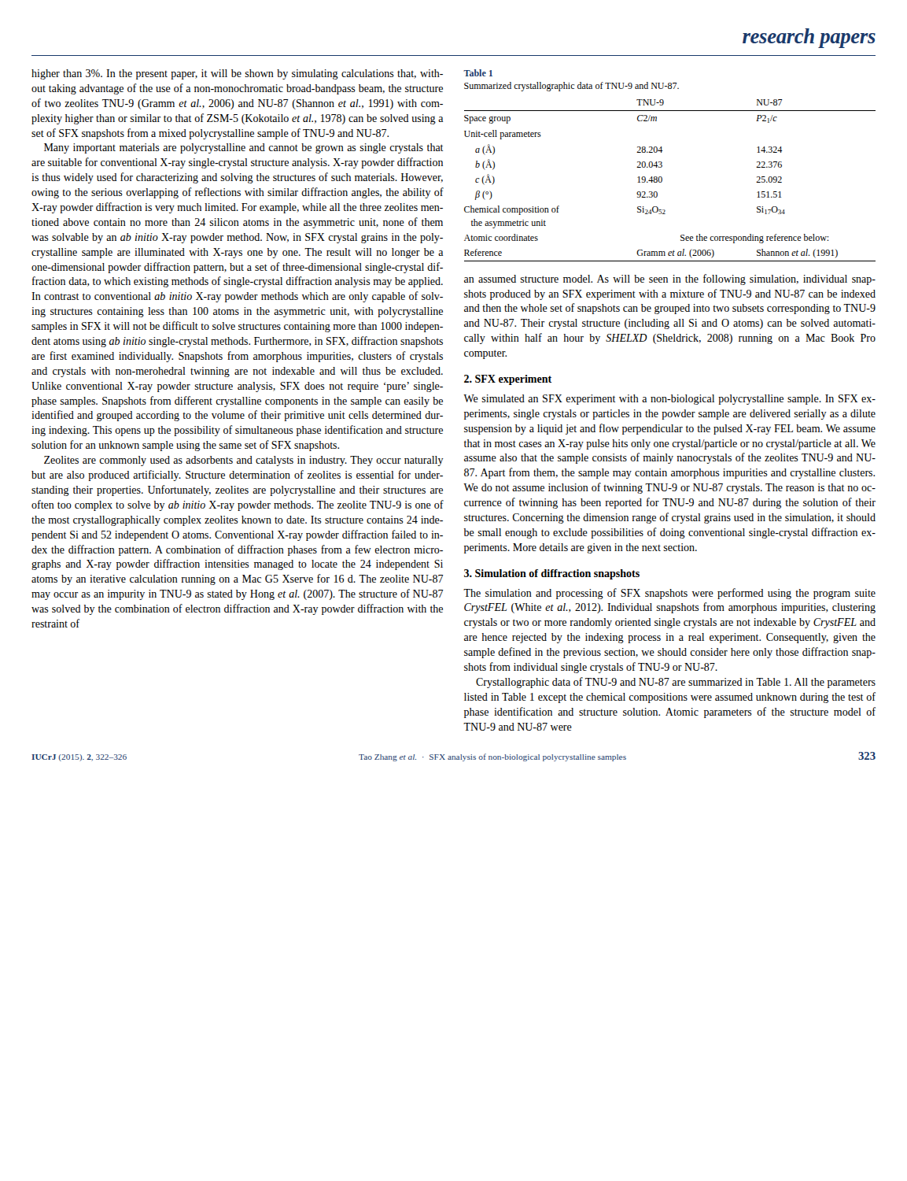research papers
higher than 3%. In the present paper, it will be shown by simulating calculations that, without taking advantage of the use of a non-monochromatic broad-bandpass beam, the structure of two zeolites TNU-9 (Gramm et al., 2006) and NU-87 (Shannon et al., 1991) with complexity higher than or similar to that of ZSM-5 (Kokotailo et al., 1978) can be solved using a set of SFX snapshots from a mixed polycrystalline sample of TNU-9 and NU-87.
Many important materials are polycrystalline and cannot be grown as single crystals that are suitable for conventional X-ray single-crystal structure analysis. X-ray powder diffraction is thus widely used for characterizing and solving the structures of such materials. However, owing to the serious overlapping of reflections with similar diffraction angles, the ability of X-ray powder diffraction is very much limited. For example, while all the three zeolites mentioned above contain no more than 24 silicon atoms in the asymmetric unit, none of them was solvable by an ab initio X-ray powder method. Now, in SFX crystal grains in the polycrystalline sample are illuminated with X-rays one by one. The result will no longer be a one-dimensional powder diffraction pattern, but a set of three-dimensional single-crystal diffraction data, to which existing methods of single-crystal diffraction analysis may be applied. In contrast to conventional ab initio X-ray powder methods which are only capable of solving structures containing less than 100 atoms in the asymmetric unit, with polycrystalline samples in SFX it will not be difficult to solve structures containing more than 1000 independent atoms using ab initio single-crystal methods. Furthermore, in SFX, diffraction snapshots are first examined individually. Snapshots from amorphous impurities, clusters of crystals and crystals with non-merohedral twinning are not indexable and will thus be excluded. Unlike conventional X-ray powder structure analysis, SFX does not require ‘pure’ single-phase samples. Snapshots from different crystalline components in the sample can easily be identified and grouped according to the volume of their primitive unit cells determined during indexing. This opens up the possibility of simultaneous phase identification and structure solution for an unknown sample using the same set of SFX snapshots.
Zeolites are commonly used as adsorbents and catalysts in industry. They occur naturally but are also produced artificially. Structure determination of zeolites is essential for understanding their properties. Unfortunately, zeolites are polycrystalline and their structures are often too complex to solve by ab initio X-ray powder methods. The zeolite TNU-9 is one of the most crystallographically complex zeolites known to date. Its structure contains 24 independent Si and 52 independent O atoms. Conventional X-ray powder diffraction failed to index the diffraction pattern. A combination of diffraction phases from a few electron micrographs and X-ray powder diffraction intensities managed to locate the 24 independent Si atoms by an iterative calculation running on a Mac G5 Xserve for 16 d. The zeolite NU-87 may occur as an impurity in TNU-9 as stated by Hong et al. (2007). The structure of NU-87 was solved by the combination of electron diffraction and X-ray powder diffraction with the restraint of
Table 1
Summarized crystallographic data of TNU-9 and NU-87.
| | TNU-9 | NU-87 |
| --- | --- | --- |
| Space group | C 2/ m | P 2 1 / c |
| Unit-cell parameters | | |
| a (Å) | 28.204 | 14.324 |
| b (Å) | 20.043 | 22.376 |
| c (Å) | 19.480 | 25.092 |
| β (°) | 92.30 | 151.51 |
| Chemical composition of the asymmetric unit | Si 24 O 52 | Si 17 O 34 |
| Atomic coordinates | See the corresponding reference below: |
| Reference | Gramm et al. (2006) | Shannon et al. (1991) |
an assumed structure model. As will be seen in the following simulation, individual snapshots produced by an SFX experiment with a mixture of TNU-9 and NU-87 can be indexed and then the whole set of snapshots can be grouped into two subsets corresponding to TNU-9 and NU-87. Their crystal structure (including all Si and O atoms) can be solved automatically within half an hour by SHELXD (Sheldrick, 2008) running on a Mac Book Pro computer.
2. SFX experiment
We simulated an SFX experiment with a non-biological polycrystalline sample. In SFX experiments, single crystals or particles in the powder sample are delivered serially as a dilute suspension by a liquid jet and flow perpendicular to the pulsed X-ray FEL beam. We assume that in most cases an X-ray pulse hits only one crystal/particle or no crystal/particle at all. We assume also that the sample consists of mainly nanocrystals of the zeolites TNU-9 and NU-87. Apart from them, the sample may contain amorphous impurities and crystalline clusters. We do not assume inclusion of twinning TNU-9 or NU-87 crystals. The reason is that no occurrence of twinning has been reported for TNU-9 and NU-87 during the solution of their structures. Concerning the dimension range of crystal grains used in the simulation, it should be small enough to exclude possibilities of doing conventional single-crystal diffraction experiments. More details are given in the next section.
3. Simulation of diffraction snapshots
The simulation and processing of SFX snapshots were performed using the program suite CrystFEL (White et al., 2012). Individual snapshots from amorphous impurities, clustering crystals or two or more randomly oriented single crystals are not indexable by CrystFEL and are hence rejected by the indexing process in a real experiment. Consequently, given the sample defined in the previous section, we should consider here only those diffraction snapshots from individual single crystals of TNU-9 or NU-87.
Crystallographic data of TNU-9 and NU-87 are summarized in Table 1. All the parameters listed in Table 1 except the chemical compositions were assumed unknown during the test of phase identification and structure solution. Atomic parameters of the structure model of TNU-9 and NU-87 were
IUCrJ (2015). 2, 322–326
Tao Zhang et al. · SFX analysis of non-biological polycrystalline samples
323